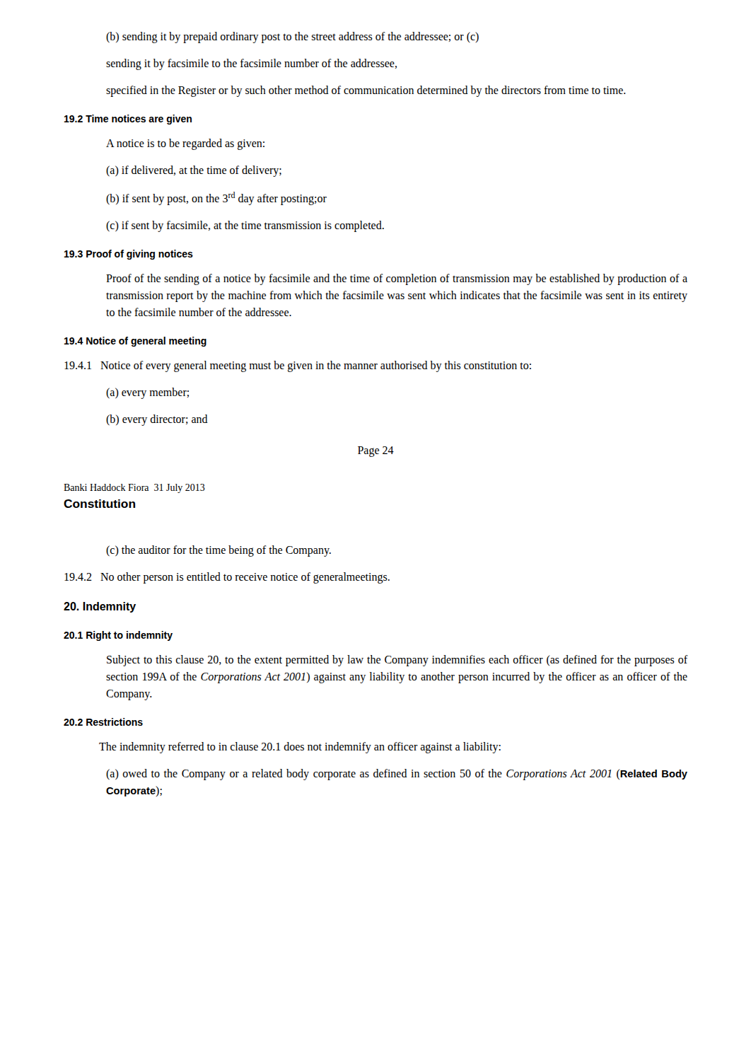(b) sending it by prepaid ordinary post to the street address of the addressee; or (c)
sending it by facsimile to the facsimile number of the addressee,
specified in the Register or by such other method of communication determined by the directors from time to time.
19.2 Time notices are given
A notice is to be regarded as given:
(a) if delivered, at the time of delivery;
(b) if sent by post, on the 3rd day after posting;or
(c) if sent by facsimile, at the time transmission is completed.
19.3 Proof of giving notices
Proof of the sending of a notice by facsimile and the time of completion of transmission may be established by production of a transmission report by the machine from which the facsimile was sent which indicates that the facsimile was sent in its entirety to the facsimile number of the addressee.
19.4 Notice of general meeting
19.4.1 Notice of every general meeting must be given in the manner authorised by this constitution to:
(a) every member;
(b) every director; and
Page 24
Banki Haddock Fiora 31 July 2013
Constitution
(c) the auditor for the time being of the Company.
19.4.2 No other person is entitled to receive notice of generalmeetings.
20. Indemnity
20.1 Right to indemnity
Subject to this clause 20, to the extent permitted by law the Company indemnifies each officer (as defined for the purposes of section 199A of the Corporations Act 2001) against any liability to another person incurred by the officer as an officer of the Company.
20.2 Restrictions
The indemnity referred to in clause 20.1 does not indemnify an officer against a liability:
(a) owed to the Company or a related body corporate as defined in section 50 of the Corporations Act 2001 (Related Body Corporate);